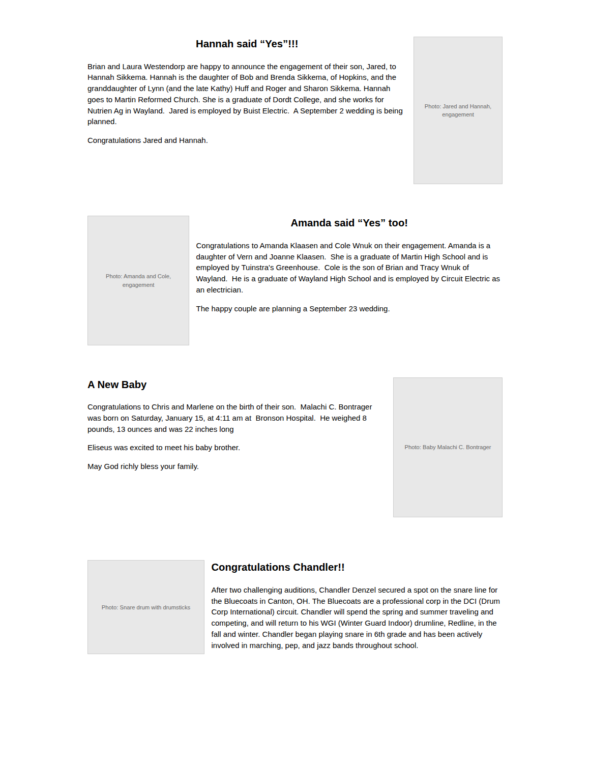Photo: Jared and Hannah, engagement
Hannah said “Yes”!!!
Brian and Laura Westendorp are happy to announce the engagement of their son, Jared, to Hannah Sikkema. Hannah is the daughter of Bob and Brenda Sikkema, of Hopkins, and the granddaughter of Lynn (and the late Kathy) Huff and Roger and Sharon Sikkema. Hannah goes to Martin Reformed Church. She is a graduate of Dordt College, and she works for Nutrien Ag in Wayland. Jared is employed by Buist Electric. A September 2 wedding is being planned.
Congratulations Jared and Hannah.
Photo: Amanda and Cole, engagement
Amanda said “Yes” too!
Congratulations to Amanda Klaasen and Cole Wnuk on their engagement. Amanda is a daughter of Vern and Joanne Klaasen. She is a graduate of Martin High School and is employed by Tuinstra's Greenhouse. Cole is the son of Brian and Tracy Wnuk of Wayland. He is a graduate of Wayland High School and is employed by Circuit Electric as an electrician.
The happy couple are planning a September 23 wedding.
Photo: Baby Malachi C. Bontrager
A New Baby
Congratulations to Chris and Marlene on the birth of their son. Malachi C. Bontrager was born on Saturday, January 15, at 4:11 am at Bronson Hospital. He weighed 8 pounds, 13 ounces and was 22 inches long
Eliseus was excited to meet his baby brother.
May God richly bless your family.
Photo: Snare drum with drumsticks
Congratulations Chandler!!
After two challenging auditions, Chandler Denzel secured a spot on the snare line for the Bluecoats in Canton, OH. The Bluecoats are a professional corp in the DCI (Drum Corp International) circuit. Chandler will spend the spring and summer traveling and competing, and will return to his WGI (Winter Guard Indoor) drumline, Redline, in the fall and winter. Chandler began playing snare in 6th grade and has been actively involved in marching, pep, and jazz bands throughout school.